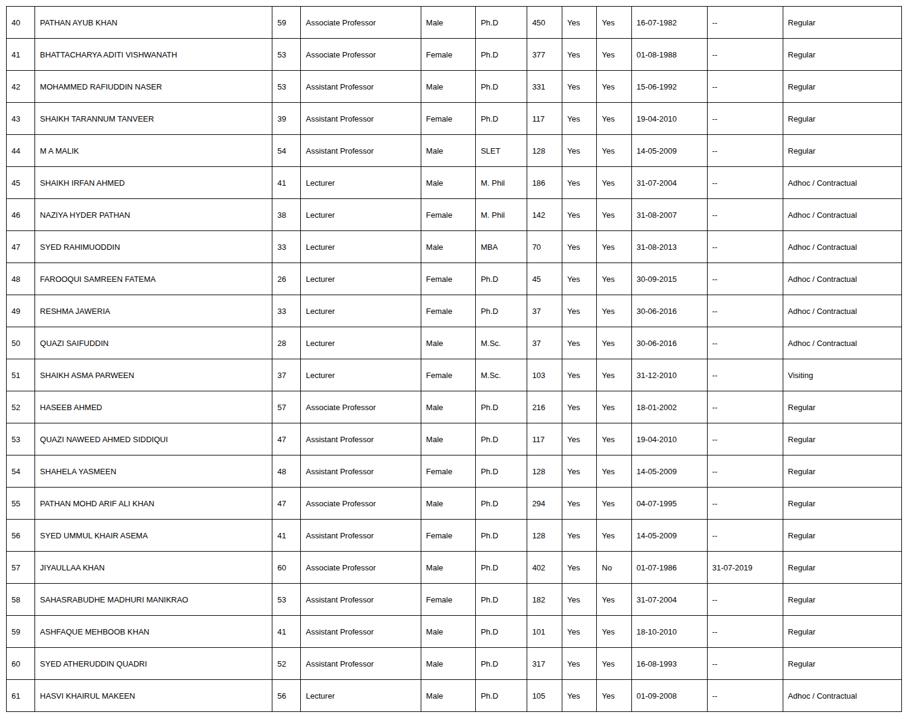| 40 | PATHAN AYUB KHAN | 59 | Associate Professor | Male | Ph.D | 450 | Yes | Yes | 16-07-1982 | -- | Regular |
| 41 | BHATTACHARYA ADITI VISHWANATH | 53 | Associate Professor | Female | Ph.D | 377 | Yes | Yes | 01-08-1988 | -- | Regular |
| 42 | MOHAMMED RAFIUDDIN NASER | 53 | Assistant Professor | Male | Ph.D | 331 | Yes | Yes | 15-06-1992 | -- | Regular |
| 43 | SHAIKH TARANNUM TANVEER | 39 | Assistant Professor | Female | Ph.D | 117 | Yes | Yes | 19-04-2010 | -- | Regular |
| 44 | M A MALIK | 54 | Assistant Professor | Male | SLET | 128 | Yes | Yes | 14-05-2009 | -- | Regular |
| 45 | SHAIKH IRFAN AHMED | 41 | Lecturer | Male | M. Phil | 186 | Yes | Yes | 31-07-2004 | -- | Adhoc / Contractual |
| 46 | NAZIYA HYDER PATHAN | 38 | Lecturer | Female | M. Phil | 142 | Yes | Yes | 31-08-2007 | -- | Adhoc / Contractual |
| 47 | SYED RAHIMUODDIN | 33 | Lecturer | Male | MBA | 70 | Yes | Yes | 31-08-2013 | -- | Adhoc / Contractual |
| 48 | FAROOQUI SAMREEN FATEMA | 26 | Lecturer | Female | Ph.D | 45 | Yes | Yes | 30-09-2015 | -- | Adhoc / Contractual |
| 49 | RESHMA JAWERIA | 33 | Lecturer | Female | Ph.D | 37 | Yes | Yes | 30-06-2016 | -- | Adhoc / Contractual |
| 50 | QUAZI SAIFUDDIN | 28 | Lecturer | Male | M.Sc. | 37 | Yes | Yes | 30-06-2016 | -- | Adhoc / Contractual |
| 51 | SHAIKH ASMA PARWEEN | 37 | Lecturer | Female | M.Sc. | 103 | Yes | Yes | 31-12-2010 | -- | Visiting |
| 52 | HASEEB AHMED | 57 | Associate Professor | Male | Ph.D | 216 | Yes | Yes | 18-01-2002 | -- | Regular |
| 53 | QUAZI NAWEED AHMED SIDDIQUI | 47 | Assistant Professor | Male | Ph.D | 117 | Yes | Yes | 19-04-2010 | -- | Regular |
| 54 | SHAHELA YASMEEN | 48 | Assistant Professor | Female | Ph.D | 128 | Yes | Yes | 14-05-2009 | -- | Regular |
| 55 | PATHAN MOHD ARIF ALI KHAN | 47 | Associate Professor | Male | Ph.D | 294 | Yes | Yes | 04-07-1995 | -- | Regular |
| 56 | SYED UMMUL KHAIR ASEMA | 41 | Assistant Professor | Female | Ph.D | 128 | Yes | Yes | 14-05-2009 | -- | Regular |
| 57 | JIYAULLAA KHAN | 60 | Associate Professor | Male | Ph.D | 402 | Yes | No | 01-07-1986 | 31-07-2019 | Regular |
| 58 | SAHASRABUDHE MADHURI MANIKRAO | 53 | Assistant Professor | Female | Ph.D | 182 | Yes | Yes | 31-07-2004 | -- | Regular |
| 59 | ASHFAQUE MEHBOOB KHAN | 41 | Assistant Professor | Male | Ph.D | 101 | Yes | Yes | 18-10-2010 | -- | Regular |
| 60 | SYED ATHERUDDIN QUADRI | 52 | Assistant Professor | Male | Ph.D | 317 | Yes | Yes | 16-08-1993 | -- | Regular |
| 61 | HASVI KHAIRUL MAKEEN | 56 | Lecturer | Male | Ph.D | 105 | Yes | Yes | 01-09-2008 | -- | Adhoc / Contractual |